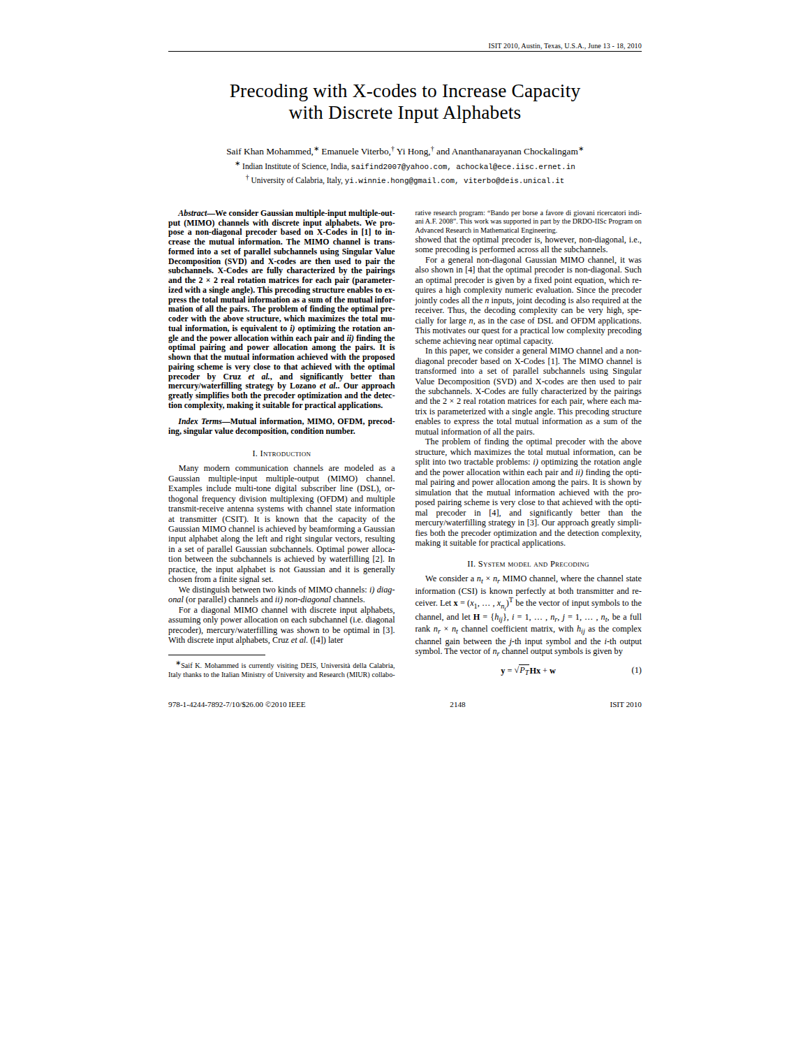ISIT 2010, Austin, Texas, U.S.A., June 13 - 18, 2010
Precoding with X-codes to Increase Capacity
with Discrete Input Alphabets
Saif Khan Mohammed,∗ Emanuele Viterbo,† Yi Hong,† and Ananthanarayanan Chockalingam∗
∗ Indian Institute of Science, India, saifind2007@yahoo.com, achockal@ece.iisc.ernet.in
† University of Calabria, Italy, yi.winnie.hong@gmail.com, viterbo@deis.unical.it
Abstract—We consider Gaussian multiple-input multiple-output (MIMO) channels with discrete input alphabets. We propose a non-diagonal precoder based on X-Codes in [1] to increase the mutual information. The MIMO channel is transformed into a set of parallel subchannels using Singular Value Decomposition (SVD) and X-codes are then used to pair the subchannels. X-Codes are fully characterized by the pairings and the 2 × 2 real rotation matrices for each pair (parameterized with a single angle). This precoding structure enables to express the total mutual information as a sum of the mutual information of all the pairs. The problem of finding the optimal precoder with the above structure, which maximizes the total mutual information, is equivalent to i) optimizing the rotation angle and the power allocation within each pair and ii) finding the optimal pairing and power allocation among the pairs. It is shown that the mutual information achieved with the proposed pairing scheme is very close to that achieved with the optimal precoder by Cruz et al., and significantly better than mercury/waterfilling strategy by Lozano et al.. Our approach greatly simplifies both the precoder optimization and the detection complexity, making it suitable for practical applications.
Index Terms—Mutual information, MIMO, OFDM, precoding, singular value decomposition, condition number.
I. Introduction
Many modern communication channels are modeled as a Gaussian multiple-input multiple-output (MIMO) channel. Examples include multi-tone digital subscriber line (DSL), orthogonal frequency division multiplexing (OFDM) and multiple transmit-receive antenna systems with channel state information at transmitter (CSIT). It is known that the capacity of the Gaussian MIMO channel is achieved by beamforming a Gaussian input alphabet along the left and right singular vectors, resulting in a set of parallel Gaussian subchannels. Optimal power allocation between the subchannels is achieved by waterfilling [2]. In practice, the input alphabet is not Gaussian and it is generally chosen from a finite signal set.
We distinguish between two kinds of MIMO channels: i) diagonal (or parallel) channels and ii) non-diagonal channels.
For a diagonal MIMO channel with discrete input alphabets, assuming only power allocation on each subchannel (i.e. diagonal precoder), mercury/waterfilling was shown to be optimal in [3]. With discrete input alphabets, Cruz et al. ([4]) later
∗Saif K. Mohammed is currently visiting DEIS, Università della Calabria, Italy thanks to the Italian Ministry of University and Research (MIUR) collaborative research program: “Bando per borse a favore di giovani ricercatori indiani A.F. 2008”. This work was supported in part by the DRDO-IISc Program on Advanced Research in Mathematical Engineering.
showed that the optimal precoder is, however, non-diagonal, i.e., some precoding is performed across all the subchannels.
For a general non-diagonal Gaussian MIMO channel, it was also shown in [4] that the optimal precoder is non-diagonal. Such an optimal precoder is given by a fixed point equation, which requires a high complexity numeric evaluation. Since the precoder jointly codes all the n inputs, joint decoding is also required at the receiver. Thus, the decoding complexity can be very high, specially for large n, as in the case of DSL and OFDM applications. This motivates our quest for a practical low complexity precoding scheme achieving near optimal capacity.
In this paper, we consider a general MIMO channel and a non-diagonal precoder based on X-Codes [1]. The MIMO channel is transformed into a set of parallel subchannels using Singular Value Decomposition (SVD) and X-codes are then used to pair the subchannels. X-Codes are fully characterized by the pairings and the 2 × 2 real rotation matrices for each pair, where each matrix is parameterized with a single angle. This precoding structure enables to express the total mutual information as a sum of the mutual information of all the pairs.
The problem of finding the optimal precoder with the above structure, which maximizes the total mutual information, can be split into two tractable problems: i) optimizing the rotation angle and the power allocation within each pair and ii) finding the optimal pairing and power allocation among the pairs. It is shown by simulation that the mutual information achieved with the proposed pairing scheme is very close to that achieved with the optimal precoder in [4], and significantly better than the mercury/waterfilling strategy in [3]. Our approach greatly simplifies both the precoder optimization and the detection complexity, making it suitable for practical applications.
II. System model and Precoding
We consider a nt × nr MIMO channel, where the channel state information (CSI) is known perfectly at both transmitter and receiver. Let x = (x1, … , xnt)T be the vector of input symbols to the channel, and let H = {hij}, i = 1, … , nr, j = 1, … , nt, be a full rank nr × nt channel coefficient matrix, with hij as the complex channel gain between the j-th input symbol and the i-th output symbol. The vector of nr channel output symbols is given by
y = √PT Hx + w(1)
978-1-4244-7892-7/10/$26.00 ©2010 IEEE
2148
ISIT 2010